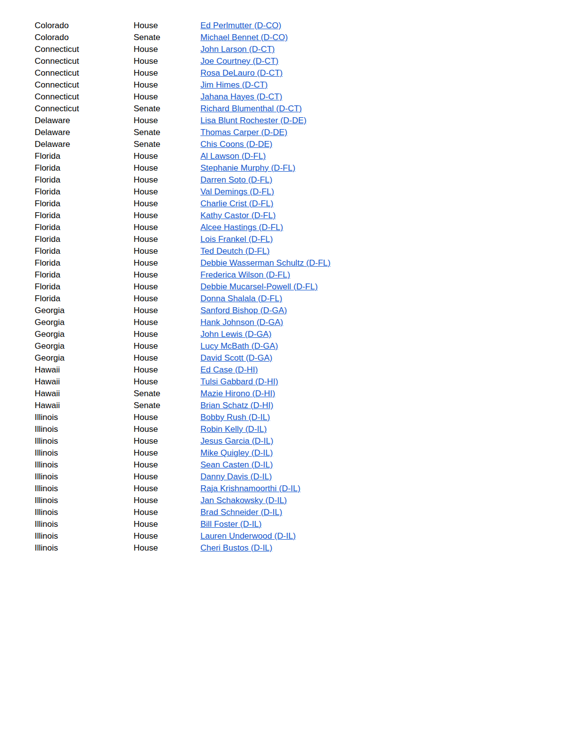| Colorado | House | Ed Perlmutter (D-CO) |
| Colorado | Senate | Michael Bennet (D-CO) |
| Connecticut | House | John Larson (D-CT) |
| Connecticut | House | Joe Courtney (D-CT) |
| Connecticut | House | Rosa DeLauro (D-CT) |
| Connecticut | House | Jim Himes (D-CT) |
| Connecticut | House | Jahana Hayes (D-CT) |
| Connecticut | Senate | Richard Blumenthal (D-CT) |
| Delaware | House | Lisa Blunt Rochester (D-DE) |
| Delaware | Senate | Thomas Carper (D-DE) |
| Delaware | Senate | Chis Coons (D-DE) |
| Florida | House | Al Lawson (D-FL) |
| Florida | House | Stephanie Murphy (D-FL) |
| Florida | House | Darren Soto (D-FL) |
| Florida | House | Val Demings (D-FL) |
| Florida | House | Charlie Crist (D-FL) |
| Florida | House | Kathy Castor (D-FL) |
| Florida | House | Alcee Hastings (D-FL) |
| Florida | House | Lois Frankel (D-FL) |
| Florida | House | Ted Deutch (D-FL) |
| Florida | House | Debbie Wasserman Schultz (D-FL) |
| Florida | House | Frederica Wilson (D-FL) |
| Florida | House | Debbie Mucarsel-Powell (D-FL) |
| Florida | House | Donna Shalala (D-FL) |
| Georgia | House | Sanford Bishop (D-GA) |
| Georgia | House | Hank Johnson (D-GA) |
| Georgia | House | John Lewis (D-GA) |
| Georgia | House | Lucy McBath (D-GA) |
| Georgia | House | David Scott (D-GA) |
| Hawaii | House | Ed Case (D-HI) |
| Hawaii | House | Tulsi Gabbard (D-HI) |
| Hawaii | Senate | Mazie Hirono (D-HI) |
| Hawaii | Senate | Brian Schatz (D-HI) |
| Illinois | House | Bobby Rush (D-IL) |
| Illinois | House | Robin Kelly (D-IL) |
| Illinois | House | Jesus Garcia (D-IL) |
| Illinois | House | Mike Quigley (D-IL) |
| Illinois | House | Sean Casten (D-IL) |
| Illinois | House | Danny Davis (D-IL) |
| Illinois | House | Raja Krishnamoorthi (D-IL) |
| Illinois | House | Jan Schakowsky (D-IL) |
| Illinois | House | Brad Schneider (D-IL) |
| Illinois | House | Bill Foster (D-IL) |
| Illinois | House | Lauren Underwood (D-IL) |
| Illinois | House | Cheri Bustos (D-IL) |